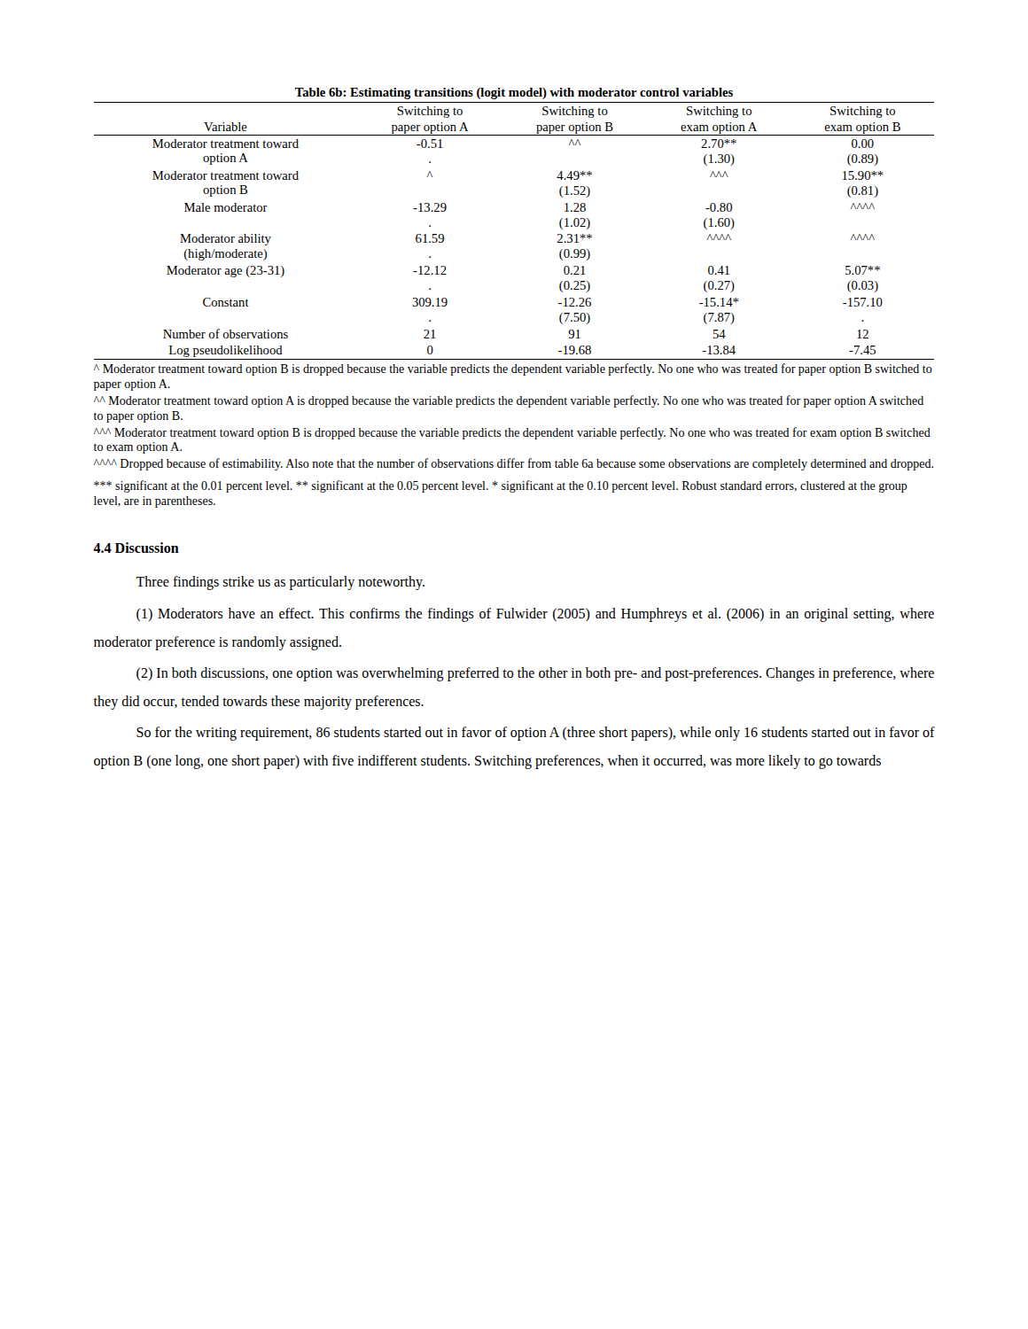Table 6b: Estimating transitions (logit model) with moderator control variables
| | Switching to | Switching to | Switching to | Switching to |
| --- | --- | --- | --- | --- |
| Variable | paper option A | paper option B | exam option A | exam option B |
| Moderator treatment toward option A | -0.51 . | ^^ | 2.70** (1.30) | 0.00 (0.89) |
| Moderator treatment toward option B | ^ | 4.49** (1.52) | ^^^ | 15.90** (0.81) |
| Male moderator | -13.29 . | 1.28 (1.02) | -0.80 (1.60) | ^^^^ |
| Moderator ability (high/moderate) | 61.59 . | 2.31** (0.99) | ^^^^ | ^^^^ |
| Moderator age (23-31) | -12.12 . | 0.21 (0.25) | 0.41 (0.27) | 5.07** (0.03) |
| Constant | 309.19 . | -12.26 (7.50) | -15.14* (7.87) | -157.10 . |
| Number of observations | 21 | 91 | 54 | 12 |
| Log pseudolikelihood | 0 | -19.68 | -13.84 | -7.45 |
^ Moderator treatment toward option B is dropped because the variable predicts the dependent variable perfectly. No one who was treated for paper option B switched to paper option A.
^^ Moderator treatment toward option A is dropped because the variable predicts the dependent variable perfectly. No one who was treated for paper option A switched to paper option B.
^^^ Moderator treatment toward option B is dropped because the variable predicts the dependent variable perfectly. No one who was treated for exam option B switched to exam option A.
^^^^ Dropped because of estimability. Also note that the number of observations differ from table 6a because some observations are completely determined and dropped.
*** significant at the 0.01 percent level. ** significant at the 0.05 percent level. * significant at the 0.10 percent level. Robust standard errors, clustered at the group level, are in parentheses.
4.4 Discussion
Three findings strike us as particularly noteworthy.
(1) Moderators have an effect. This confirms the findings of Fulwider (2005) and Humphreys et al. (2006) in an original setting, where moderator preference is randomly assigned.
(2) In both discussions, one option was overwhelming preferred to the other in both pre- and post-preferences. Changes in preference, where they did occur, tended towards these majority preferences.
So for the writing requirement, 86 students started out in favor of option A (three short papers), while only 16 students started out in favor of option B (one long, one short paper) with five indifferent students. Switching preferences, when it occurred, was more likely to go towards